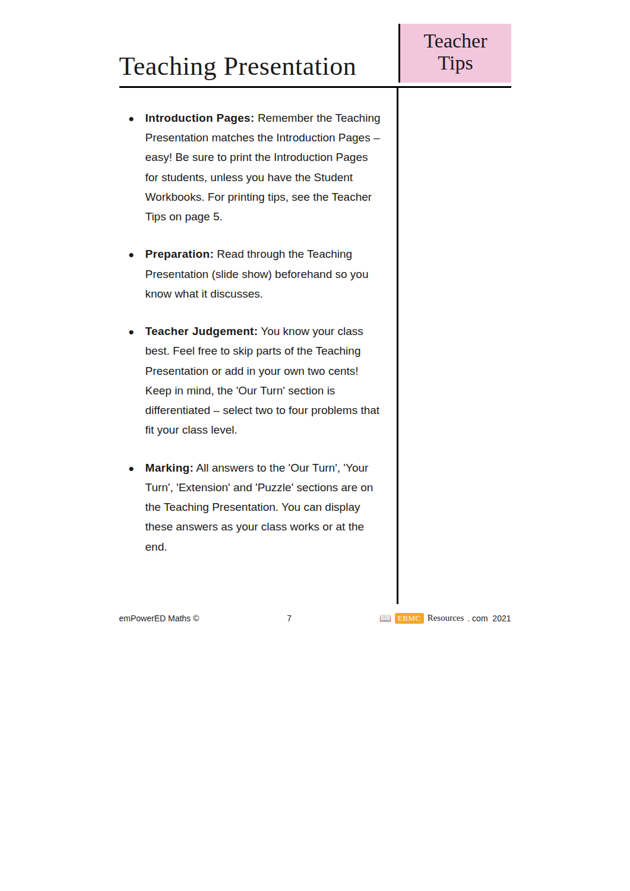Teaching Presentation
Teacher
Tips
Introduction Pages: Remember the Teaching Presentation matches the Introduction Pages – easy! Be sure to print the Introduction Pages for students, unless you have the Student Workbooks. For printing tips, see the Teacher Tips on page 5.
Preparation: Read through the Teaching Presentation (slide show) beforehand so you know what it discusses.
Teacher Judgement: You know your class best. Feel free to skip parts of the Teaching Presentation or add in your own two cents! Keep in mind, the 'Our Turn' section is differentiated – select two to four problems that fit your class level.
Marking: All answers to the 'Our Turn', 'Your Turn', 'Extension' and 'Puzzle' sections are on the Teaching Presentation. You can display these answers as your class works or at the end.
emPowerED Maths ©
7
📖 EBMC Resources . com 2021